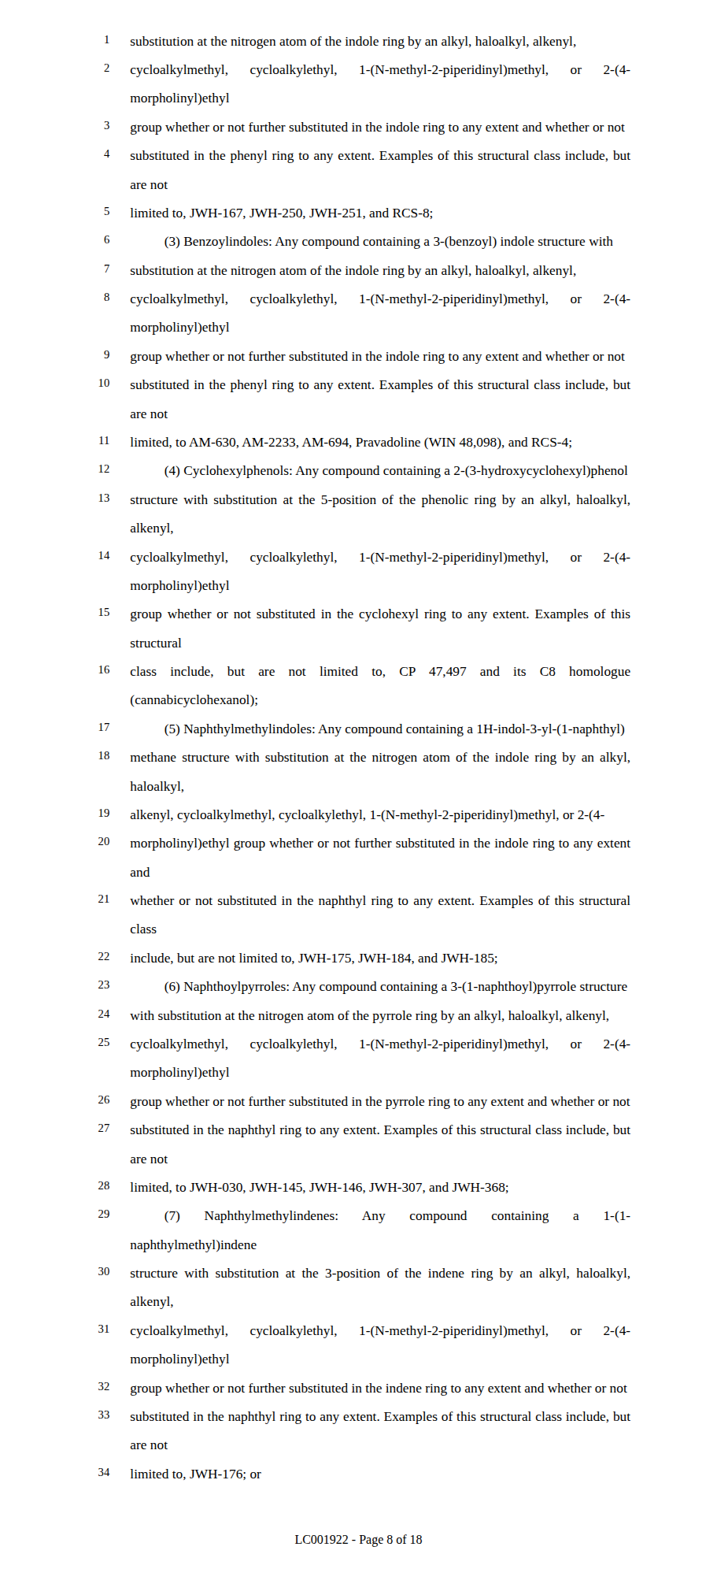substitution at the nitrogen atom of the indole ring by an alkyl, haloalkyl, alkenyl,
cycloalkylmethyl, cycloalkylethyl, 1-(N-methyl-2-piperidinyl)methyl, or 2-(4-morpholinyl)ethyl
group whether or not further substituted in the indole ring to any extent and whether or not
substituted in the phenyl ring to any extent. Examples of this structural class include, but are not
limited to, JWH-167, JWH-250, JWH-251, and RCS-8;
(3) Benzoylindoles: Any compound containing a 3-(benzoyl) indole structure with
substitution at the nitrogen atom of the indole ring by an alkyl, haloalkyl, alkenyl,
cycloalkylmethyl, cycloalkylethyl, 1-(N-methyl-2-piperidinyl)methyl, or 2-(4-morpholinyl)ethyl
group whether or not further substituted in the indole ring to any extent and whether or not
substituted in the phenyl ring to any extent. Examples of this structural class include, but are not
limited, to AM-630, AM-2233, AM-694, Pravadoline (WIN 48,098), and RCS-4;
(4) Cyclohexylphenols: Any compound containing a 2-(3-hydroxycyclohexyl)phenol
structure with substitution at the 5-position of the phenolic ring by an alkyl, haloalkyl, alkenyl,
cycloalkylmethyl, cycloalkylethyl, 1-(N-methyl-2-piperidinyl)methyl, or 2-(4-morpholinyl)ethyl
group whether or not substituted in the cyclohexyl ring to any extent. Examples of this structural
class include, but are not limited to, CP 47,497 and its C8 homologue (cannabicyclohexanol);
(5) Naphthylmethylindoles: Any compound containing a 1H-indol-3-yl-(1-naphthyl)
methane structure with substitution at the nitrogen atom of the indole ring by an alkyl, haloalkyl,
alkenyl, cycloalkylmethyl, cycloalkylethyl, 1-(N-methyl-2-piperidinyl)methyl, or 2-(4-
morpholinyl)ethyl group whether or not further substituted in the indole ring to any extent and
whether or not substituted in the naphthyl ring to any extent. Examples of this structural class
include, but are not limited to, JWH-175, JWH-184, and JWH-185;
(6) Naphthoylpyrroles: Any compound containing a 3-(1-naphthoyl)pyrrole structure
with substitution at the nitrogen atom of the pyrrole ring by an alkyl, haloalkyl, alkenyl,
cycloalkylmethyl, cycloalkylethyl, 1-(N-methyl-2-piperidinyl)methyl, or 2-(4-morpholinyl)ethyl
group whether or not further substituted in the pyrrole ring to any extent and whether or not
substituted in the naphthyl ring to any extent. Examples of this structural class include, but are not
limited, to JWH-030, JWH-145, JWH-146, JWH-307, and JWH-368;
(7) Naphthylmethylindenes: Any compound containing a 1-(1-naphthylmethyl)indene
structure with substitution at the 3-position of the indene ring by an alkyl, haloalkyl, alkenyl,
cycloalkylmethyl, cycloalkylethyl, 1-(N-methyl-2-piperidinyl)methyl, or 2-(4-morpholinyl)ethyl
group whether or not further substituted in the indene ring to any extent and whether or not
substituted in the naphthyl ring to any extent. Examples of this structural class include, but are not
limited to, JWH-176; or
LC001922 - Page 8 of 18